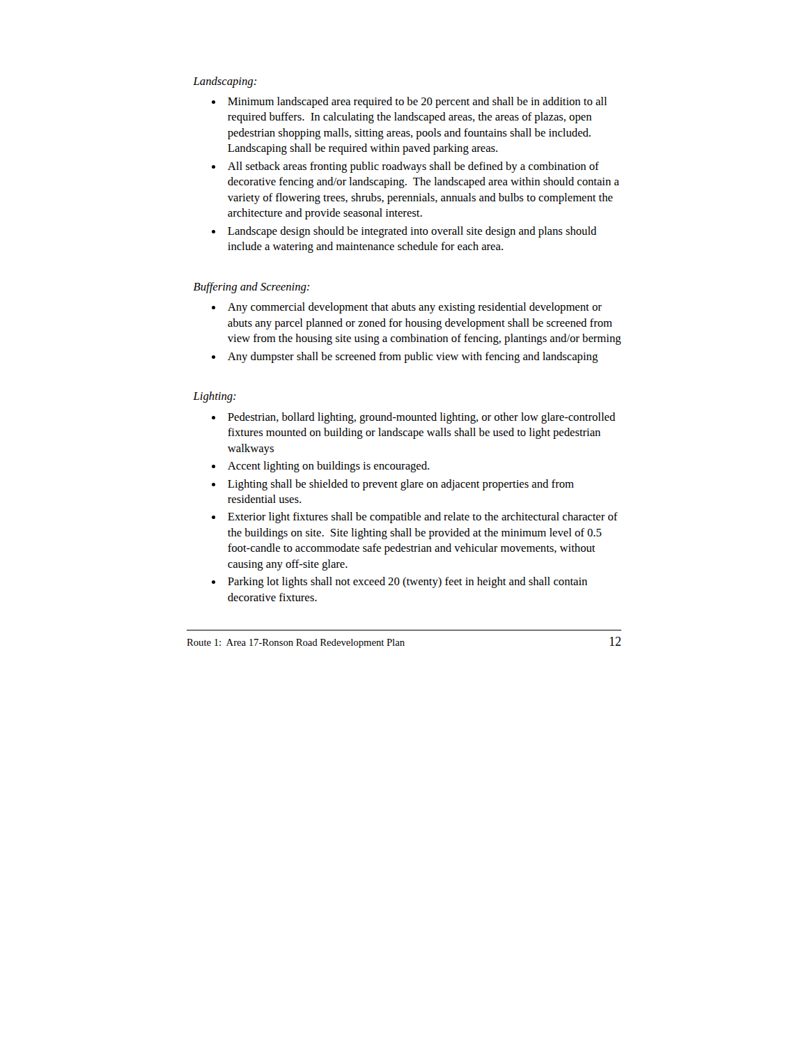Landscaping:
Minimum landscaped area required to be 20 percent and shall be in addition to all required buffers. In calculating the landscaped areas, the areas of plazas, open pedestrian shopping malls, sitting areas, pools and fountains shall be included. Landscaping shall be required within paved parking areas.
All setback areas fronting public roadways shall be defined by a combination of decorative fencing and/or landscaping. The landscaped area within should contain a variety of flowering trees, shrubs, perennials, annuals and bulbs to complement the architecture and provide seasonal interest.
Landscape design should be integrated into overall site design and plans should include a watering and maintenance schedule for each area.
Buffering and Screening:
Any commercial development that abuts any existing residential development or abuts any parcel planned or zoned for housing development shall be screened from view from the housing site using a combination of fencing, plantings and/or berming
Any dumpster shall be screened from public view with fencing and landscaping
Lighting:
Pedestrian, bollard lighting, ground-mounted lighting, or other low glare-controlled fixtures mounted on building or landscape walls shall be used to light pedestrian walkways
Accent lighting on buildings is encouraged.
Lighting shall be shielded to prevent glare on adjacent properties and from residential uses.
Exterior light fixtures shall be compatible and relate to the architectural character of the buildings on site. Site lighting shall be provided at the minimum level of 0.5 foot-candle to accommodate safe pedestrian and vehicular movements, without causing any off-site glare.
Parking lot lights shall not exceed 20 (twenty) feet in height and shall contain decorative fixtures.
Route 1: Area 17-Ronson Road Redevelopment Plan 12